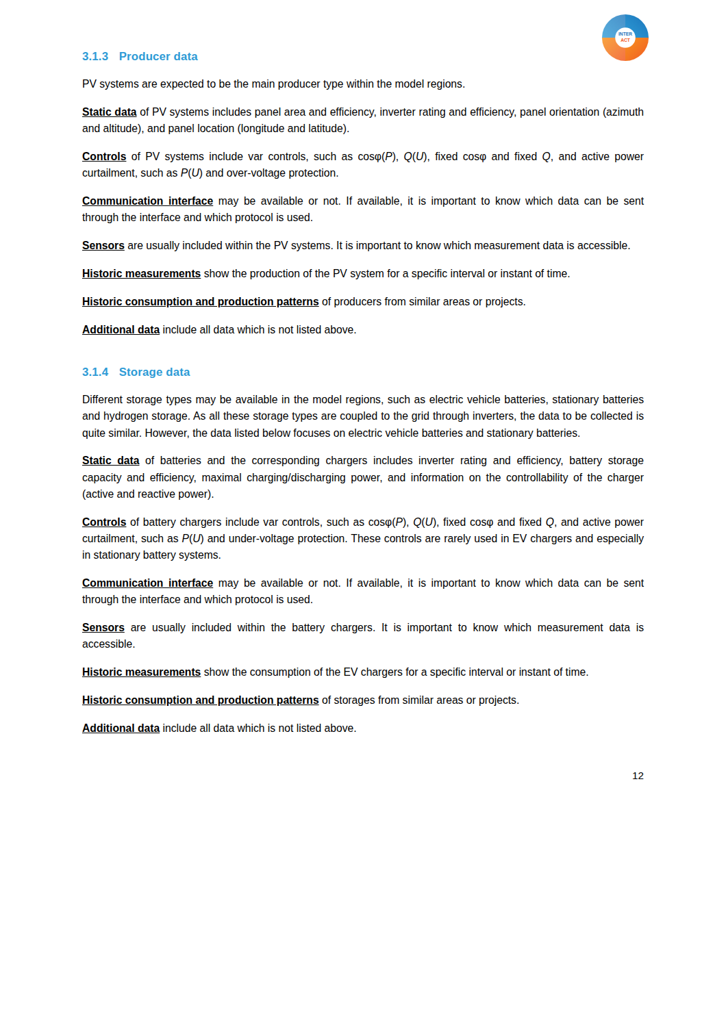INTER ACT
3.1.3 Producer data
PV systems are expected to be the main producer type within the model regions.
Static data of PV systems includes panel area and efficiency, inverter rating and efficiency, panel orientation (azimuth and altitude), and panel location (longitude and latitude).
Controls of PV systems include var controls, such as cosφ(P), Q(U), fixed cosφ and fixed Q, and active power curtailment, such as P(U) and over-voltage protection.
Communication interface may be available or not. If available, it is important to know which data can be sent through the interface and which protocol is used.
Sensors are usually included within the PV systems. It is important to know which measurement data is accessible.
Historic measurements show the production of the PV system for a specific interval or instant of time.
Historic consumption and production patterns of producers from similar areas or projects.
Additional data include all data which is not listed above.
3.1.4 Storage data
Different storage types may be available in the model regions, such as electric vehicle batteries, stationary batteries and hydrogen storage. As all these storage types are coupled to the grid through inverters, the data to be collected is quite similar. However, the data listed below focuses on electric vehicle batteries and stationary batteries.
Static data of batteries and the corresponding chargers includes inverter rating and efficiency, battery storage capacity and efficiency, maximal charging/discharging power, and information on the controllability of the charger (active and reactive power).
Controls of battery chargers include var controls, such as cosφ(P), Q(U), fixed cosφ and fixed Q, and active power curtailment, such as P(U) and under-voltage protection. These controls are rarely used in EV chargers and especially in stationary battery systems.
Communication interface may be available or not. If available, it is important to know which data can be sent through the interface and which protocol is used.
Sensors are usually included within the battery chargers. It is important to know which measurement data is accessible.
Historic measurements show the consumption of the EV chargers for a specific interval or instant of time.
Historic consumption and production patterns of storages from similar areas or projects.
Additional data include all data which is not listed above.
12